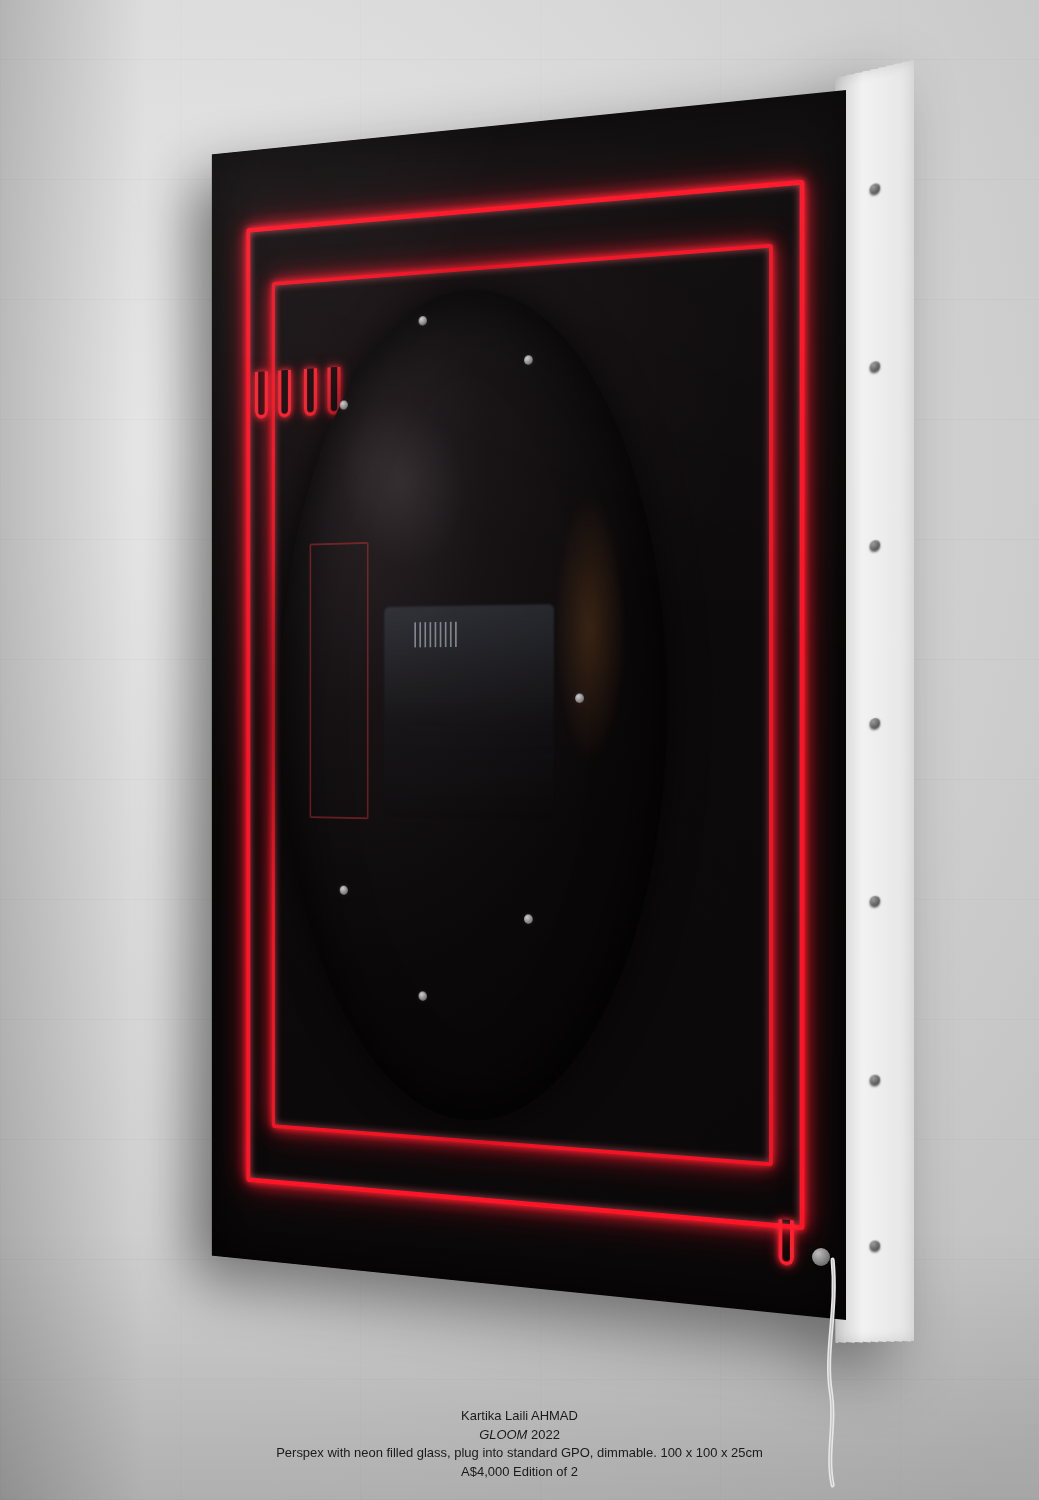Kartika Laili AHMAD GLOOM 2022
Perspex with neon filled glass, plug into standard GPO, dimmable. 100 x 100 x 25cm A$4,000 Edition of 2